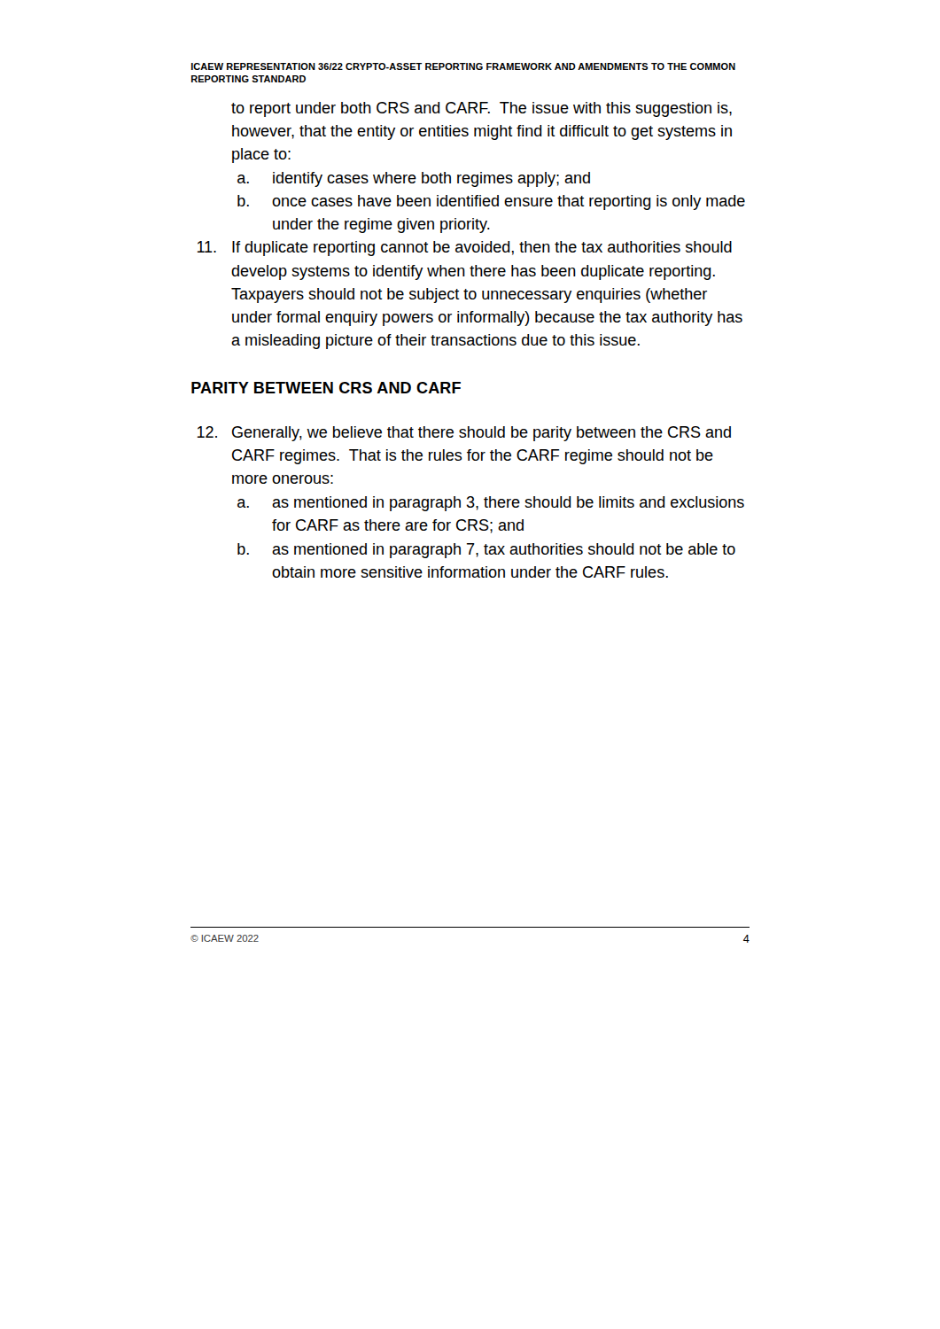ICAEW REPRESENTATION 36/22 CRYPTO-ASSET REPORTING FRAMEWORK AND AMENDMENTS TO THE COMMON REPORTING STANDARD
to report under both CRS and CARF. The issue with this suggestion is, however, that the entity or entities might find it difficult to get systems in place to:
a.
identify cases where both regimes apply; and
b.
once cases have been identified ensure that reporting is only made under the regime given priority.
11.
If duplicate reporting cannot be avoided, then the tax authorities should develop systems to identify when there has been duplicate reporting. Taxpayers should not be subject to unnecessary enquiries (whether under formal enquiry powers or informally) because the tax authority has a misleading picture of their transactions due to this issue.
PARITY BETWEEN CRS AND CARF
12.
Generally, we believe that there should be parity between the CRS and CARF regimes. That is the rules for the CARF regime should not be more onerous:
a.
as mentioned in paragraph 3, there should be limits and exclusions for CARF as there are for CRS; and
b.
as mentioned in paragraph 7, tax authorities should not be able to obtain more sensitive information under the CARF rules.
© ICAEW 2022
4